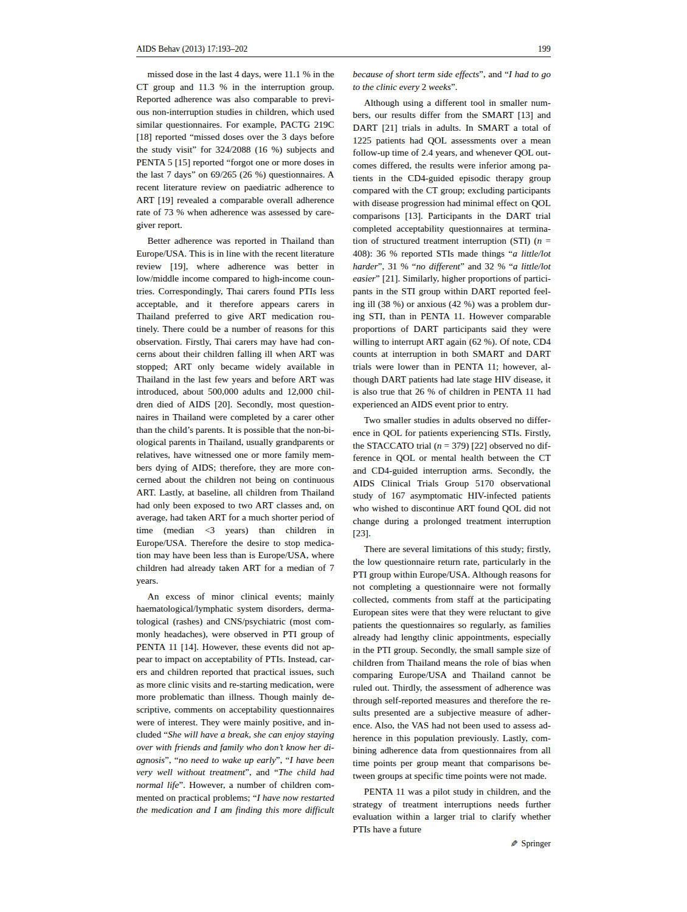AIDS Behav (2013) 17:193–202 199
missed dose in the last 4 days, were 11.1 % in the CT group and 11.3 % in the interruption group. Reported adherence was also comparable to previous non-interruption studies in children, which used similar questionnaires. For example, PACTG 219C [18] reported “missed doses over the 3 days before the study visit” for 324/2088 (16 %) subjects and PENTA 5 [15] reported “forgot one or more doses in the last 7 days” on 69/265 (26 %) questionnaires. A recent literature review on paediatric adherence to ART [19] revealed a comparable overall adherence rate of 73 % when adherence was assessed by caregiver report.
Better adherence was reported in Thailand than Europe/USA. This is in line with the recent literature review [19], where adherence was better in low/middle income compared to high-income countries. Correspondingly, Thai carers found PTIs less acceptable, and it therefore appears carers in Thailand preferred to give ART medication routinely. There could be a number of reasons for this observation. Firstly, Thai carers may have had concerns about their children falling ill when ART was stopped; ART only became widely available in Thailand in the last few years and before ART was introduced, about 500,000 adults and 12,000 children died of AIDS [20]. Secondly, most questionnaires in Thailand were completed by a carer other than the child’s parents. It is possible that the non-biological parents in Thailand, usually grandparents or relatives, have witnessed one or more family members dying of AIDS; therefore, they are more concerned about the children not being on continuous ART. Lastly, at baseline, all children from Thailand had only been exposed to two ART classes and, on average, had taken ART for a much shorter period of time (median <3 years) than children in Europe/USA. Therefore the desire to stop medication may have been less than is Europe/USA, where children had already taken ART for a median of 7 years.
An excess of minor clinical events; mainly haematological/lymphatic system disorders, dermatological (rashes) and CNS/psychiatric (most commonly headaches), were observed in PTI group of PENTA 11 [14]. However, these events did not appear to impact on acceptability of PTIs. Instead, carers and children reported that practical issues, such as more clinic visits and re-starting medication, were more problematic than illness. Though mainly descriptive, comments on acceptability questionnaires were of interest. They were mainly positive, and included “She will have a break, she can enjoy staying over with friends and family who don’t know her diagnosis”, “no need to wake up early”, “I have been very well without treatment”, and “The child had normal life”. However, a number of children commented on practical problems; “I have now restarted the medication and I am finding this more difficult because of short term side effects”, and “I had to go to the clinic every 2 weeks”.
Although using a different tool in smaller numbers, our results differ from the SMART [13] and DART [21] trials in adults. In SMART a total of 1225 patients had QOL assessments over a mean follow-up time of 2.4 years, and whenever QOL outcomes differed, the results were inferior among patients in the CD4-guided episodic therapy group compared with the CT group; excluding participants with disease progression had minimal effect on QOL comparisons [13]. Participants in the DART trial completed acceptability questionnaires at termination of structured treatment interruption (STI) (n = 408): 36 % reported STIs made things “a little/lot harder”, 31 % “no different” and 32 % “a little/lot easier” [21]. Similarly, higher proportions of participants in the STI group within DART reported feeling ill (38 %) or anxious (42 %) was a problem during STI, than in PENTA 11. However comparable proportions of DART participants said they were willing to interrupt ART again (62 %). Of note, CD4 counts at interruption in both SMART and DART trials were lower than in PENTA 11; however, although DART patients had late stage HIV disease, it is also true that 26 % of children in PENTA 11 had experienced an AIDS event prior to entry.
Two smaller studies in adults observed no difference in QOL for patients experiencing STIs. Firstly, the STACCATO trial (n = 379) [22] observed no difference in QOL or mental health between the CT and CD4-guided interruption arms. Secondly, the AIDS Clinical Trials Group 5170 observational study of 167 asymptomatic HIV-infected patients who wished to discontinue ART found QOL did not change during a prolonged treatment interruption [23].
There are several limitations of this study; firstly, the low questionnaire return rate, particularly in the PTI group within Europe/USA. Although reasons for not completing a questionnaire were not formally collected, comments from staff at the participating European sites were that they were reluctant to give patients the questionnaires so regularly, as families already had lengthy clinic appointments, especially in the PTI group. Secondly, the small sample size of children from Thailand means the role of bias when comparing Europe/USA and Thailand cannot be ruled out. Thirdly, the assessment of adherence was through self-reported measures and therefore the results presented are a subjective measure of adherence. Also, the VAS had not been used to assess adherence in this population previously. Lastly, combining adherence data from questionnaires from all time points per group meant that comparisons between groups at specific time points were not made.
PENTA 11 was a pilot study in children, and the strategy of treatment interruptions needs further evaluation within a larger trial to clarify whether PTIs have a future
✎ Springer